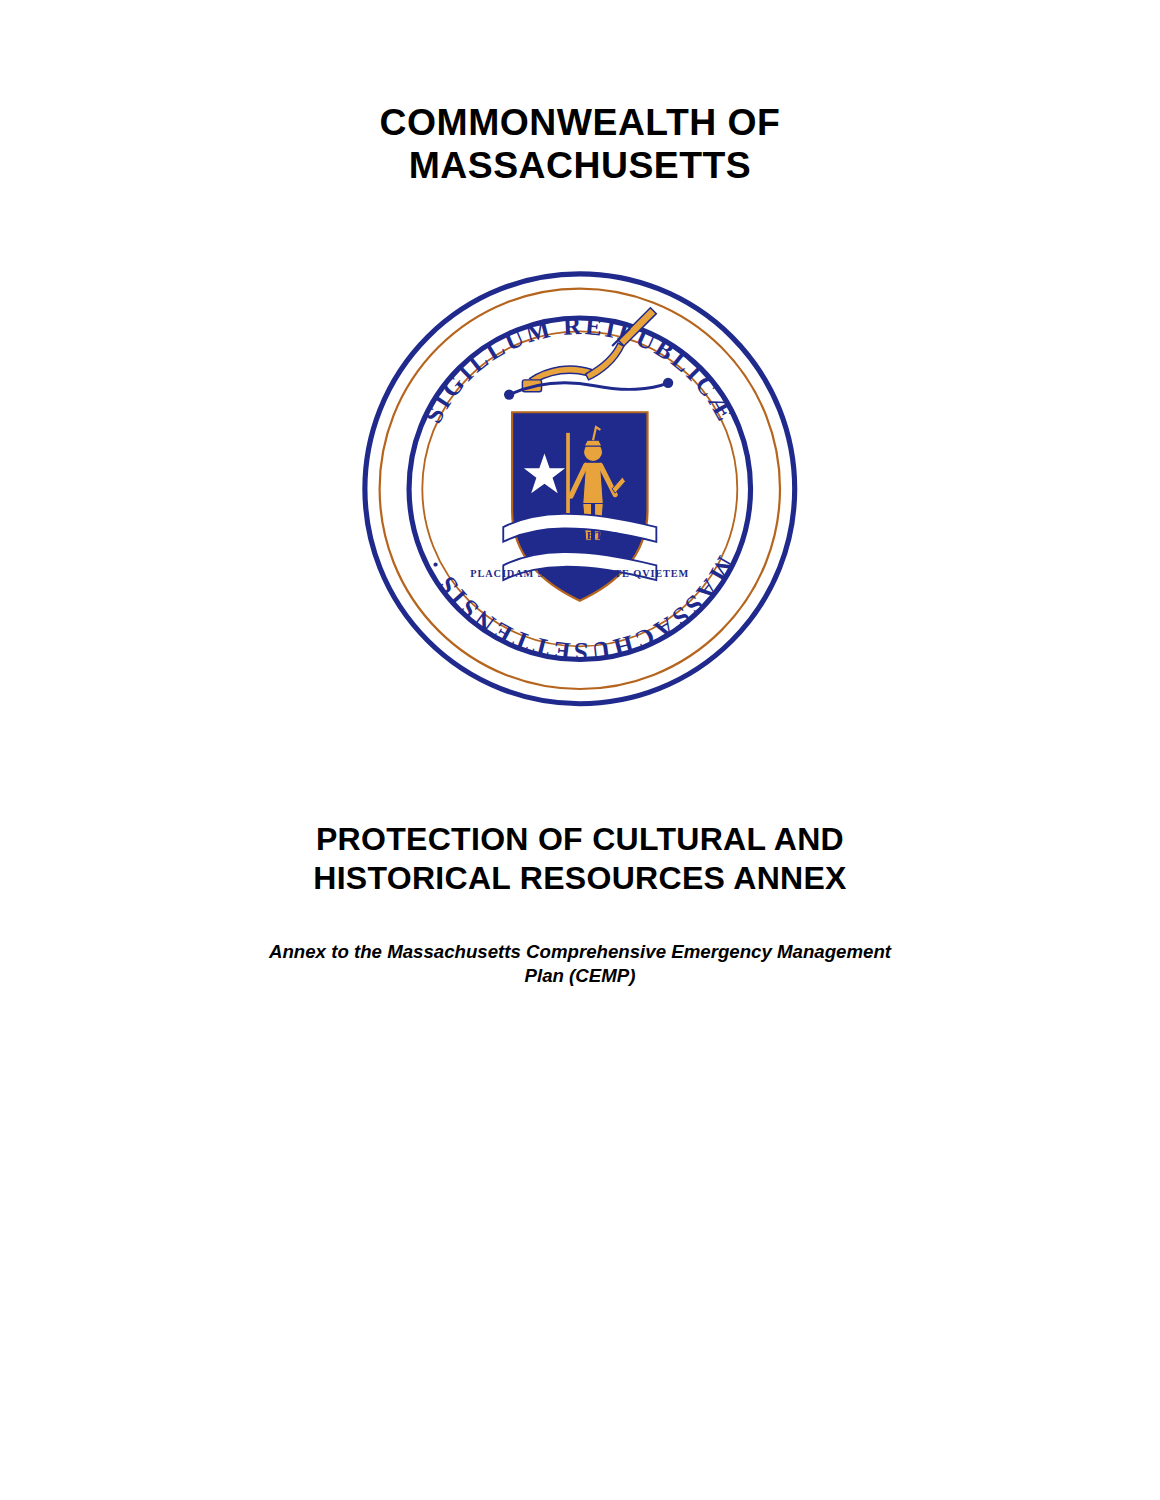COMMONWEALTH OF MASSACHUSETTS
SIGILLUM REIPUBLICÆ MASSACHUSETTENSIS · ENSE PETIT PLACIDAM SVB LIBERTATE QVIETEM
PROTECTION OF CULTURAL AND
HISTORICAL RESOURCES ANNEX
Annex to the Massachusetts Comprehensive Emergency Management
Plan (CEMP)